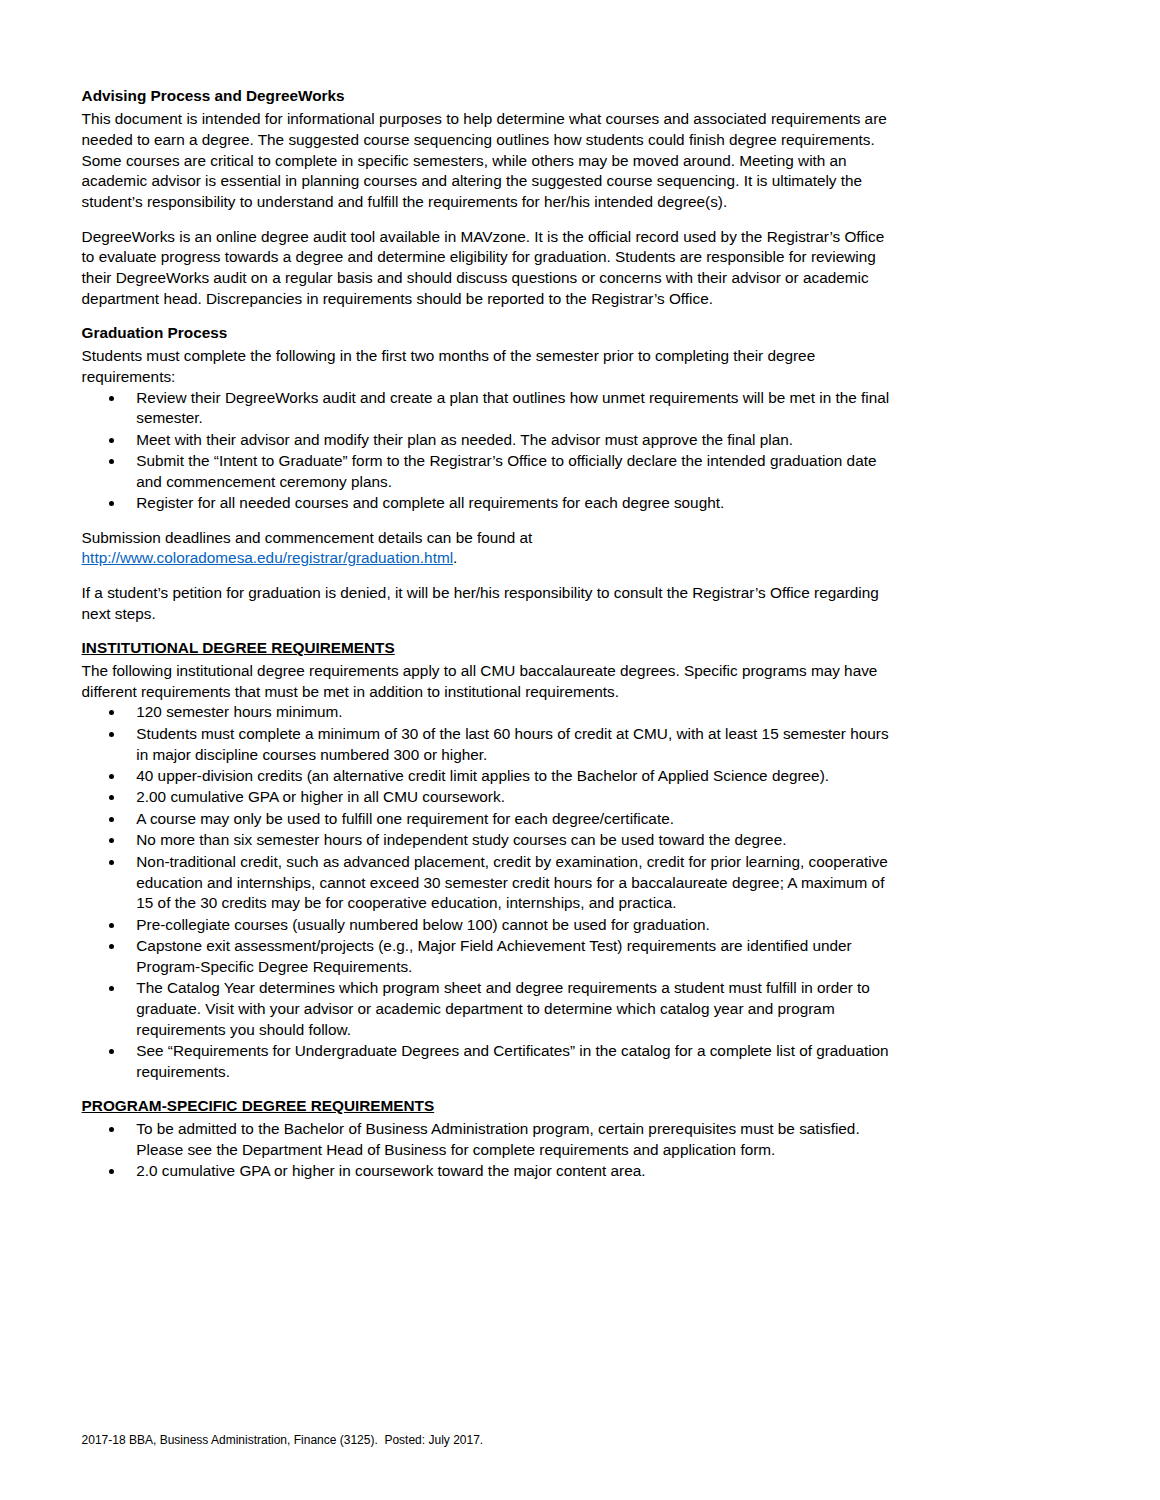Advising Process and DegreeWorks
This document is intended for informational purposes to help determine what courses and associated requirements are needed to earn a degree. The suggested course sequencing outlines how students could finish degree requirements. Some courses are critical to complete in specific semesters, while others may be moved around. Meeting with an academic advisor is essential in planning courses and altering the suggested course sequencing. It is ultimately the student’s responsibility to understand and fulfill the requirements for her/his intended degree(s).
DegreeWorks is an online degree audit tool available in MAVzone. It is the official record used by the Registrar’s Office to evaluate progress towards a degree and determine eligibility for graduation. Students are responsible for reviewing their DegreeWorks audit on a regular basis and should discuss questions or concerns with their advisor or academic department head. Discrepancies in requirements should be reported to the Registrar’s Office.
Graduation Process
Students must complete the following in the first two months of the semester prior to completing their degree requirements:
Review their DegreeWorks audit and create a plan that outlines how unmet requirements will be met in the final semester.
Meet with their advisor and modify their plan as needed. The advisor must approve the final plan.
Submit the “Intent to Graduate” form to the Registrar’s Office to officially declare the intended graduation date and commencement ceremony plans.
Register for all needed courses and complete all requirements for each degree sought.
Submission deadlines and commencement details can be found at http://www.coloradomesa.edu/registrar/graduation.html.
If a student’s petition for graduation is denied, it will be her/his responsibility to consult the Registrar’s Office regarding next steps.
INSTITUTIONAL DEGREE REQUIREMENTS
The following institutional degree requirements apply to all CMU baccalaureate degrees. Specific programs may have different requirements that must be met in addition to institutional requirements.
120 semester hours minimum.
Students must complete a minimum of 30 of the last 60 hours of credit at CMU, with at least 15 semester hours in major discipline courses numbered 300 or higher.
40 upper-division credits (an alternative credit limit applies to the Bachelor of Applied Science degree).
2.00 cumulative GPA or higher in all CMU coursework.
A course may only be used to fulfill one requirement for each degree/certificate.
No more than six semester hours of independent study courses can be used toward the degree.
Non-traditional credit, such as advanced placement, credit by examination, credit for prior learning, cooperative education and internships, cannot exceed 30 semester credit hours for a baccalaureate degree; A maximum of 15 of the 30 credits may be for cooperative education, internships, and practica.
Pre-collegiate courses (usually numbered below 100) cannot be used for graduation.
Capstone exit assessment/projects (e.g., Major Field Achievement Test) requirements are identified under Program-Specific Degree Requirements.
The Catalog Year determines which program sheet and degree requirements a student must fulfill in order to graduate. Visit with your advisor or academic department to determine which catalog year and program requirements you should follow.
See “Requirements for Undergraduate Degrees and Certificates” in the catalog for a complete list of graduation requirements.
PROGRAM-SPECIFIC DEGREE REQUIREMENTS
To be admitted to the Bachelor of Business Administration program, certain prerequisites must be satisfied. Please see the Department Head of Business for complete requirements and application form.
2.0 cumulative GPA or higher in coursework toward the major content area.
2017-18 BBA, Business Administration, Finance (3125). Posted: July 2017.